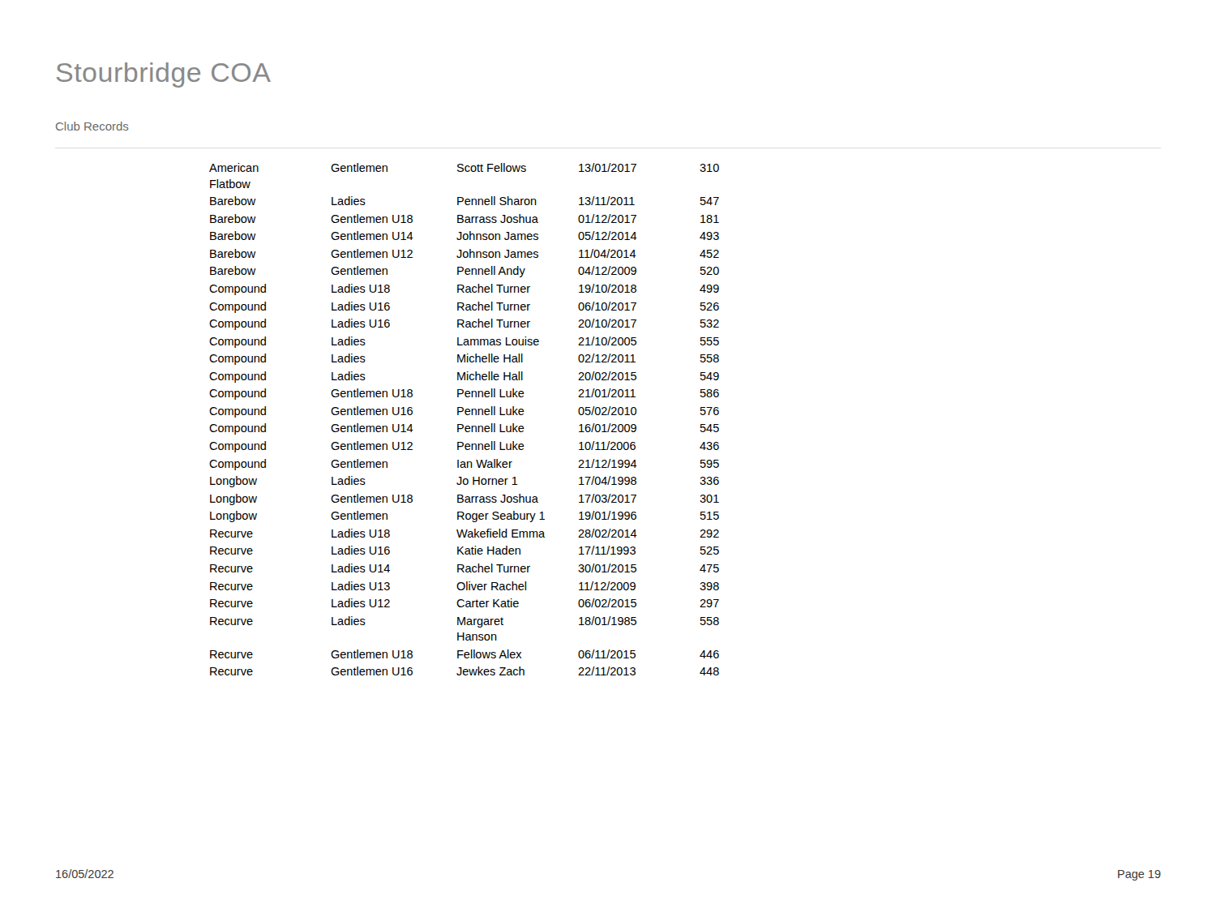Stourbridge COA
Club Records
| American Flatbow | Gentlemen | Scott Fellows | 13/01/2017 | 310 |
| Barebow | Ladies | Pennell Sharon | 13/11/2011 | 547 |
| Barebow | Gentlemen U18 | Barrass Joshua | 01/12/2017 | 181 |
| Barebow | Gentlemen U14 | Johnson James | 05/12/2014 | 493 |
| Barebow | Gentlemen U12 | Johnson James | 11/04/2014 | 452 |
| Barebow | Gentlemen | Pennell Andy | 04/12/2009 | 520 |
| Compound | Ladies U18 | Rachel Turner | 19/10/2018 | 499 |
| Compound | Ladies U16 | Rachel Turner | 06/10/2017 | 526 |
| Compound | Ladies U16 | Rachel Turner | 20/10/2017 | 532 |
| Compound | Ladies | Lammas Louise | 21/10/2005 | 555 |
| Compound | Ladies | Michelle Hall | 02/12/2011 | 558 |
| Compound | Ladies | Michelle Hall | 20/02/2015 | 549 |
| Compound | Gentlemen U18 | Pennell Luke | 21/01/2011 | 586 |
| Compound | Gentlemen U16 | Pennell Luke | 05/02/2010 | 576 |
| Compound | Gentlemen U14 | Pennell Luke | 16/01/2009 | 545 |
| Compound | Gentlemen U12 | Pennell Luke | 10/11/2006 | 436 |
| Compound | Gentlemen | Ian Walker | 21/12/1994 | 595 |
| Longbow | Ladies | Jo Horner 1 | 17/04/1998 | 336 |
| Longbow | Gentlemen U18 | Barrass Joshua | 17/03/2017 | 301 |
| Longbow | Gentlemen | Roger Seabury 1 | 19/01/1996 | 515 |
| Recurve | Ladies U18 | Wakefield Emma | 28/02/2014 | 292 |
| Recurve | Ladies U16 | Katie Haden | 17/11/1993 | 525 |
| Recurve | Ladies U14 | Rachel Turner | 30/01/2015 | 475 |
| Recurve | Ladies U13 | Oliver Rachel | 11/12/2009 | 398 |
| Recurve | Ladies U12 | Carter Katie | 06/02/2015 | 297 |
| Recurve | Ladies | Margaret Hanson | 18/01/1985 | 558 |
| Recurve | Gentlemen U18 | Fellows Alex | 06/11/2015 | 446 |
| Recurve | Gentlemen U16 | Jewkes Zach | 22/11/2013 | 448 |
16/05/2022 Page 19